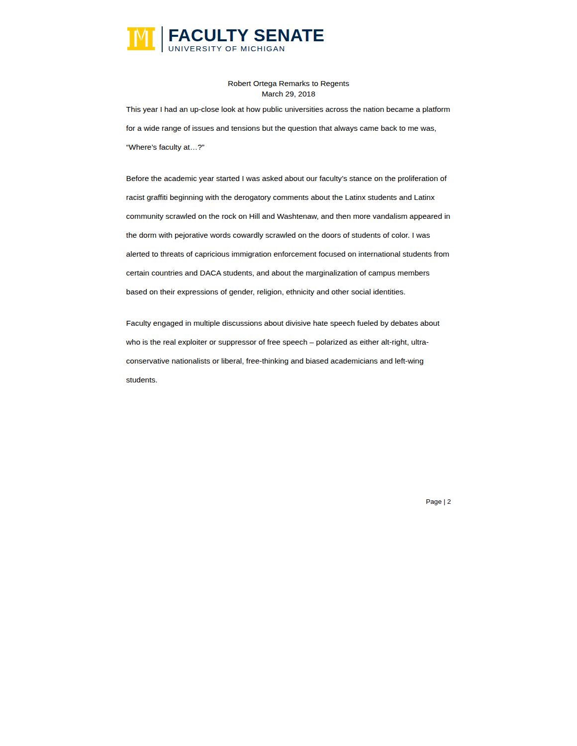FACULTY SENATE UNIVERSITY OF MICHIGAN
Robert Ortega Remarks to Regents March 29, 2018
This year I had an up-close look at how public universities across the nation became a platform for a wide range of issues and tensions but the question that always came back to me was, “Where’s faculty at…?”
Before the academic year started I was asked about our faculty’s stance on the proliferation of racist graffiti beginning with the derogatory comments about the Latinx students and Latinx community scrawled on the rock on Hill and Washtenaw, and then more vandalism appeared in the dorm with pejorative words cowardly scrawled on the doors of students of color. I was alerted to threats of capricious immigration enforcement focused on international students from certain countries and DACA students, and about the marginalization of campus members based on their expressions of gender, religion, ethnicity and other social identities.
Faculty engaged in multiple discussions about divisive hate speech fueled by debates about who is the real exploiter or suppressor of free speech – polarized as either alt-right, ultra-conservative nationalists or liberal, free-thinking and biased academicians and left-wing students.
Page | 2